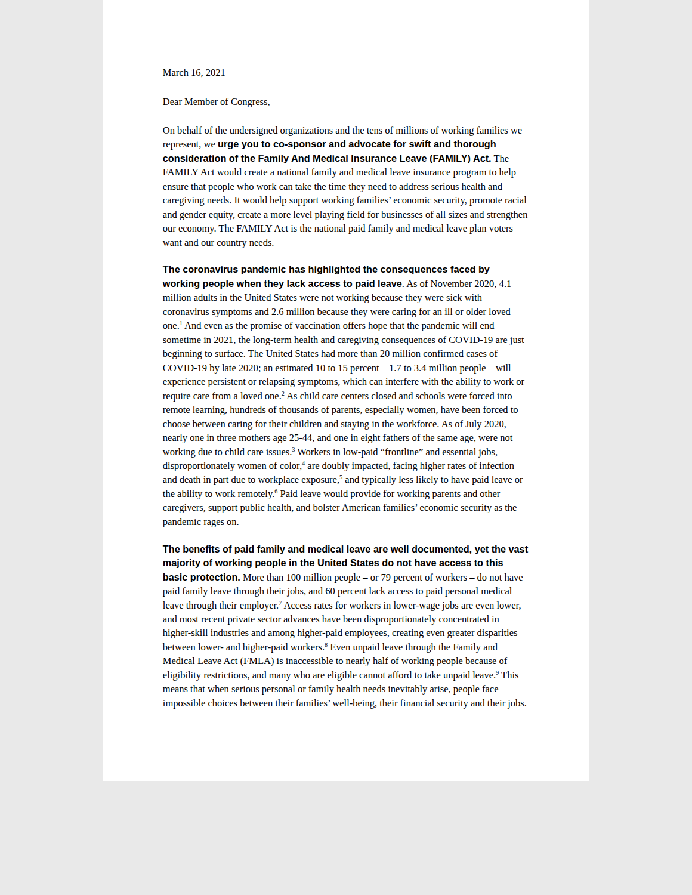March 16, 2021
Dear Member of Congress,
On behalf of the undersigned organizations and the tens of millions of working families we represent, we urge you to co-sponsor and advocate for swift and thorough consideration of the Family And Medical Insurance Leave (FAMILY) Act. The FAMILY Act would create a national family and medical leave insurance program to help ensure that people who work can take the time they need to address serious health and caregiving needs. It would help support working families’ economic security, promote racial and gender equity, create a more level playing field for businesses of all sizes and strengthen our economy. The FAMILY Act is the national paid family and medical leave plan voters want and our country needs.
The coronavirus pandemic has highlighted the consequences faced by working people when they lack access to paid leave. As of November 2020, 4.1 million adults in the United States were not working because they were sick with coronavirus symptoms and 2.6 million because they were caring for an ill or older loved one.1 And even as the promise of vaccination offers hope that the pandemic will end sometime in 2021, the long-term health and caregiving consequences of COVID-19 are just beginning to surface. The United States had more than 20 million confirmed cases of COVID-19 by late 2020; an estimated 10 to 15 percent – 1.7 to 3.4 million people – will experience persistent or relapsing symptoms, which can interfere with the ability to work or require care from a loved one.2 As child care centers closed and schools were forced into remote learning, hundreds of thousands of parents, especially women, have been forced to choose between caring for their children and staying in the workforce. As of July 2020, nearly one in three mothers age 25-44, and one in eight fathers of the same age, were not working due to child care issues.3 Workers in low-paid “frontline” and essential jobs, disproportionately women of color,4 are doubly impacted, facing higher rates of infection and death in part due to workplace exposure,5 and typically less likely to have paid leave or the ability to work remotely.6 Paid leave would provide for working parents and other caregivers, support public health, and bolster American families’ economic security as the pandemic rages on.
The benefits of paid family and medical leave are well documented, yet the vast majority of working people in the United States do not have access to this basic protection. More than 100 million people – or 79 percent of workers – do not have paid family leave through their jobs, and 60 percent lack access to paid personal medical leave through their employer.7 Access rates for workers in lower-wage jobs are even lower, and most recent private sector advances have been disproportionately concentrated in higher-skill industries and among higher-paid employees, creating even greater disparities between lower- and higher-paid workers.8 Even unpaid leave through the Family and Medical Leave Act (FMLA) is inaccessible to nearly half of working people because of eligibility restrictions, and many who are eligible cannot afford to take unpaid leave.9 This means that when serious personal or family health needs inevitably arise, people face impossible choices between their families’ well-being, their financial security and their jobs.